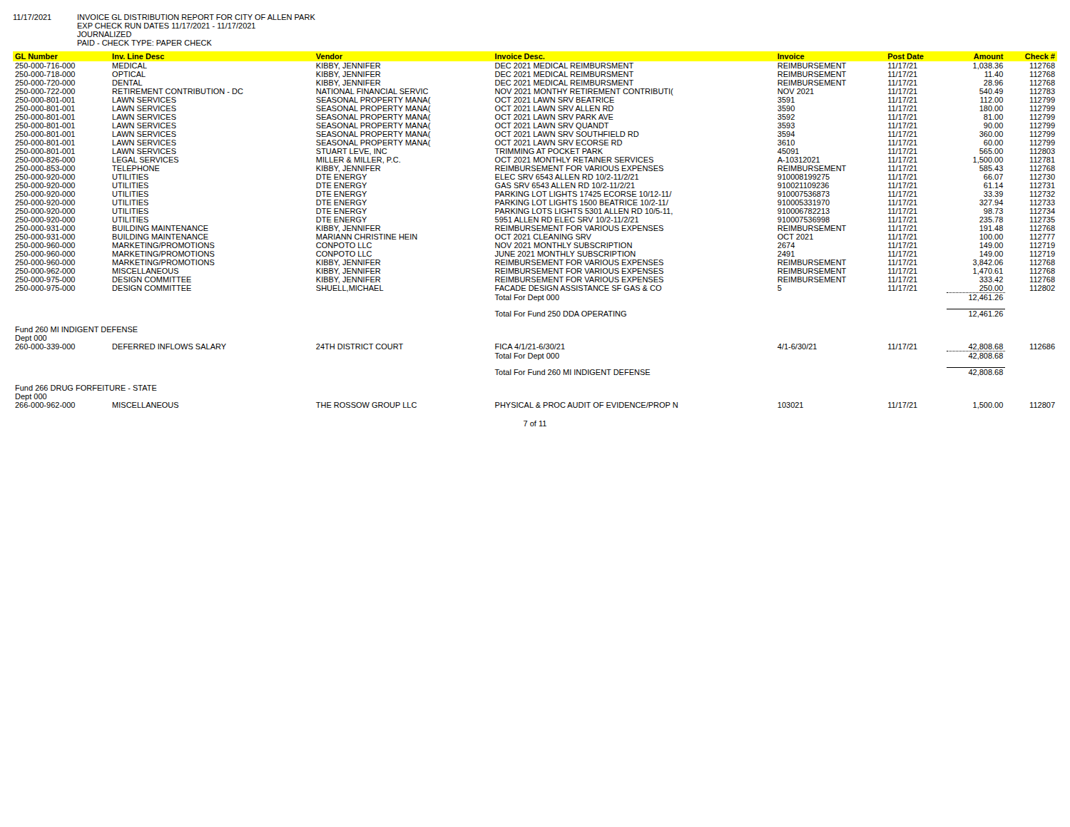11/17/2021 INVOICE GL DISTRIBUTION REPORT FOR CITY OF ALLEN PARK
EXP CHECK RUN DATES 11/17/2021 - 11/17/2021
JOURNALIZED
PAID - CHECK TYPE: PAPER CHECK
| GL Number | Inv. Line Desc | Vendor | Invoice Desc. | Invoice | Post Date | Amount | Check # |
| --- | --- | --- | --- | --- | --- | --- | --- |
| 250-000-716-000 | MEDICAL | KIBBY, JENNIFER | DEC 2021 MEDICAL REIMBURSMENT | REIMBURSEMENT | 11/17/21 | 1,038.36 | 112768 |
| 250-000-718-000 | OPTICAL | KIBBY, JENNIFER | DEC 2021 MEDICAL REIMBURSMENT | REIMBURSEMENT | 11/17/21 | 11.40 | 112768 |
| 250-000-720-000 | DENTAL | KIBBY, JENNIFER | DEC 2021 MEDICAL REIMBURSMENT | REIMBURSEMENT | 11/17/21 | 28.96 | 112768 |
| 250-000-722-000 | RETIREMENT CONTRIBUTION - DC | NATIONAL FINANCIAL SERVIC | NOV 2021 MONTHY RETIREMENT CONTRIBUTI( | NOV 2021 | 11/17/21 | 540.49 | 112783 |
| 250-000-801-001 | LAWN SERVICES | SEASONAL PROPERTY MANA( | OCT 2021 LAWN SRV BEATRICE | 3591 | 11/17/21 | 112.00 | 112799 |
| 250-000-801-001 | LAWN SERVICES | SEASONAL PROPERTY MANA( | OCT 2021 LAWN SRV ALLEN RD | 3590 | 11/17/21 | 180.00 | 112799 |
| 250-000-801-001 | LAWN SERVICES | SEASONAL PROPERTY MANA( | OCT 2021 LAWN SRV PARK AVE | 3592 | 11/17/21 | 81.00 | 112799 |
| 250-000-801-001 | LAWN SERVICES | SEASONAL PROPERTY MANA( | OCT 2021 LAWN SRV QUANDT | 3593 | 11/17/21 | 90.00 | 112799 |
| 250-000-801-001 | LAWN SERVICES | SEASONAL PROPERTY MANA( | OCT 2021 LAWN SRV SOUTHFIELD RD | 3594 | 11/17/21 | 360.00 | 112799 |
| 250-000-801-001 | LAWN SERVICES | SEASONAL PROPERTY MANA( | OCT 2021 LAWN SRV ECORSE RD | 3610 | 11/17/21 | 60.00 | 112799 |
| 250-000-801-001 | LAWN SERVICES | STUART LEVE, INC | TRIMMING AT POCKET PARK | 45091 | 11/17/21 | 565.00 | 112803 |
| 250-000-826-000 | LEGAL SERVICES | MILLER & MILLER, P.C. | OCT 2021 MONTHLY RETAINER SERVICES | A-10312021 | 11/17/21 | 1,500.00 | 112781 |
| 250-000-853-000 | TELEPHONE | KIBBY, JENNIFER | REIMBURSEMENT FOR VARIOUS EXPENSES | REIMBURSEMENT | 11/17/21 | 585.43 | 112768 |
| 250-000-920-000 | UTILITIES | DTE ENERGY | ELEC SRV 6543 ALLEN RD 10/2-11/2/21 | 910008199275 | 11/17/21 | 66.07 | 112730 |
| 250-000-920-000 | UTILITIES | DTE ENERGY | GAS SRV 6543 ALLEN RD 10/2-11/2/21 | 910021109236 | 11/17/21 | 61.14 | 112731 |
| 250-000-920-000 | UTILITIES | DTE ENERGY | PARKING LOT LIGHTS 17425 ECORSE 10/12-11/ | 910007536873 | 11/17/21 | 33.39 | 112732 |
| 250-000-920-000 | UTILITIES | DTE ENERGY | PARKING LOT LIGHTS 1500 BEATRICE 10/2-11/ | 910005331970 | 11/17/21 | 327.94 | 112733 |
| 250-000-920-000 | UTILITIES | DTE ENERGY | PARKING LOTS LIGHTS 5301 ALLEN RD 10/5-11, | 910006782213 | 11/17/21 | 98.73 | 112734 |
| 250-000-920-000 | UTILITIES | DTE ENERGY | 5951 ALLEN RD ELEC SRV 10/2-11/2/21 | 910007536998 | 11/17/21 | 235.78 | 112735 |
| 250-000-931-000 | BUILDING MAINTENANCE | KIBBY, JENNIFER | REIMBURSEMENT FOR VARIOUS EXPENSES | REIMBURSEMENT | 11/17/21 | 191.48 | 112768 |
| 250-000-931-000 | BUILDING MAINTENANCE | MARIANN CHRISTINE HEIN | OCT 2021 CLEANING SRV | OCT 2021 | 11/17/21 | 100.00 | 112777 |
| 250-000-960-000 | MARKETING/PROMOTIONS | CONPOTO LLC | NOV 2021 MONTHLY SUBSCRIPTION | 2674 | 11/17/21 | 149.00 | 112719 |
| 250-000-960-000 | MARKETING/PROMOTIONS | CONPOTO LLC | JUNE 2021 MONTHLY SUBSCRIPTION | 2491 | 11/17/21 | 149.00 | 112719 |
| 250-000-960-000 | MARKETING/PROMOTIONS | KIBBY, JENNIFER | REIMBURSEMENT FOR VARIOUS EXPENSES | REIMBURSEMENT | 11/17/21 | 3,842.06 | 112768 |
| 250-000-962-000 | MISCELLANEOUS | KIBBY, JENNIFER | REIMBURSEMENT FOR VARIOUS EXPENSES | REIMBURSEMENT | 11/17/21 | 1,470.61 | 112768 |
| 250-000-975-000 | DESIGN COMMITTEE | KIBBY, JENNIFER | REIMBURSEMENT FOR VARIOUS EXPENSES | REIMBURSEMENT | 11/17/21 | 333.42 | 112768 |
| 250-000-975-000 | DESIGN COMMITTEE | SHUELL,MICHAEL | FACADE DESIGN ASSISTANCE SF GAS & CO | 5 | 11/17/21 | 250.00 | 112802 |
| | | | Total For Dept 000 | | | 12,461.26 | |
| | | | Total For Fund 250 DDA OPERATING | | | 12,461.26 | |
| Fund 260 MI INDIGENT DEFENSE |
| Dept 000 |
| 260-000-339-000 | DEFERRED INFLOWS SALARY | 24TH DISTRICT COURT | FICA 4/1/21-6/30/21 | 4/1-6/30/21 | 11/17/21 | 42,808.68 | 112686 |
| | | | Total For Dept 000 | | | 42,808.68 | |
| | | | Total For Fund 260 MI INDIGENT DEFENSE | | | 42,808.68 | |
| Fund 266 DRUG FORFEITURE - STATE |
| Dept 000 |
| 266-000-962-000 | MISCELLANEOUS | THE ROSSOW GROUP LLC | PHYSICAL & PROC AUDIT OF EVIDENCE/PROP N | 103021 | 11/17/21 | 1,500.00 | 112807 |
7 of 11